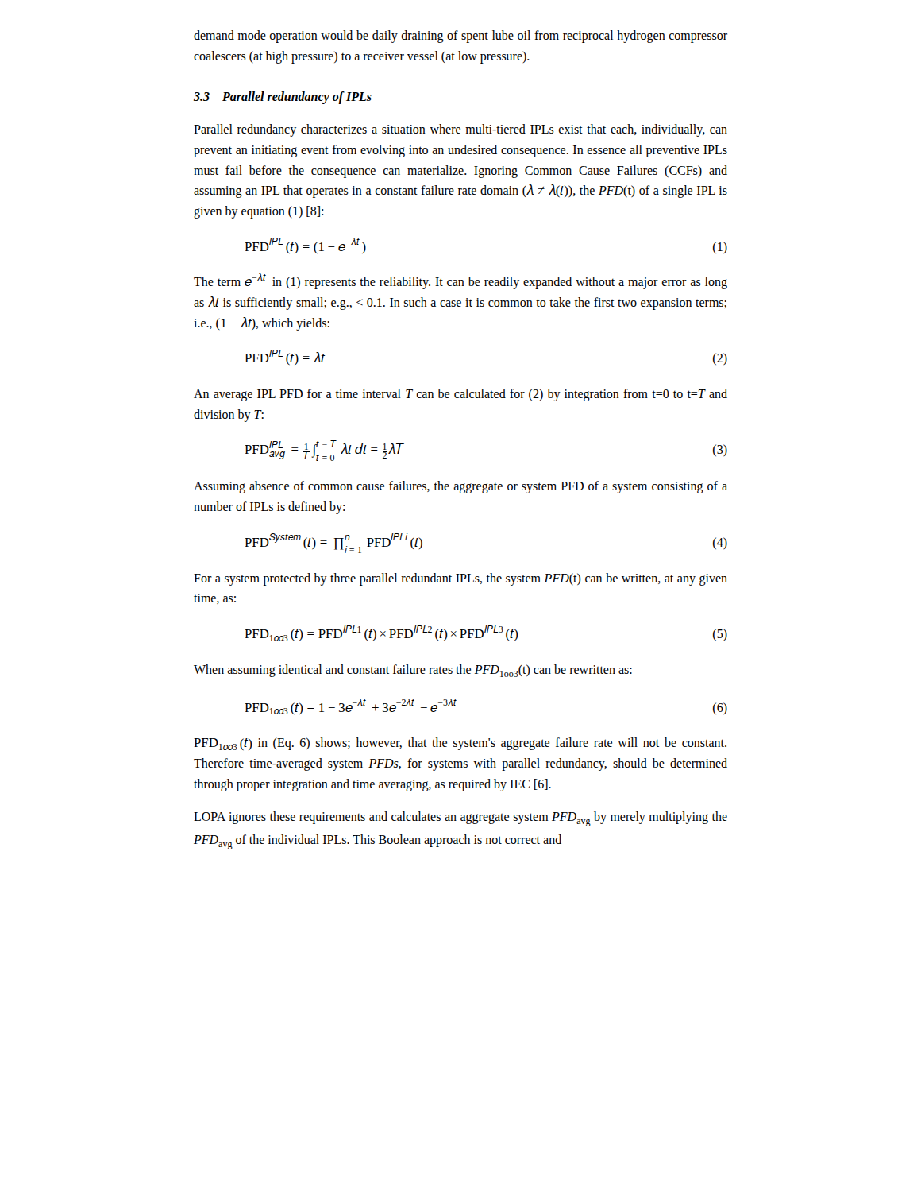demand mode operation would be daily draining of spent lube oil from reciprocal hydrogen compressor coalescers (at high pressure) to a receiver vessel (at low pressure).
3.3 Parallel redundancy of IPLs
Parallel redundancy characterizes a situation where multi-tiered IPLs exist that each, individually, can prevent an initiating event from evolving into an undesired consequence. In essence all preventive IPLs must fail before the consequence can materialize. Ignoring Common Cause Failures (CCFs) and assuming an IPL that operates in a constant failure rate domain (λ≠λ(t)), the PFD(t) of a single IPL is given by equation (1) [8]:
PFDIPL (t) = (1− e−λt ) (1)
The term e−λt in (1) represents the reliability. It can be readily expanded without a major error as long as λt is sufficiently small; e.g., < 0.1. In such a case it is common to take the first two expansion terms; i.e., (1−λt), which yields:
PFDIPL (t) = λt (2)
An average IPL PFD for a time interval T can be calculated for (2) by integration from t=0 to t=T and division by T:
PFDavgIPL = 1T ∫ t=0 t=T λtdt = 12 λT (3)
Assuming absence of common cause failures, the aggregate or system PFD of a system consisting of a number of IPLs is defined by:
PFDSystem (t) = ∏ i=1 n PFDIPLi (t) (4)
For a system protected by three parallel redundant IPLs, the system PFD(t) can be written, at any given time, as:
PFD1oo3 (t) = PFDIPL1 (t) × PFDIPL2 (t) × PFDIPL3 (t) (5)
When assuming identical and constant failure rates the PFD1oo3(t) can be rewritten as:
PFD1oo3 (t) = 1 − 3 e−λt + 3 e−2λt − e−3λt (6)
PFD1oo3(t) in (Eq. 6) shows; however, that the system's aggregate failure rate will not be constant. Therefore time-averaged system PFDs, for systems with parallel redundancy, should be determined through proper integration and time averaging, as required by IEC [6].
LOPA ignores these requirements and calculates an aggregate system PFDavg by merely multiplying the PFDavg of the individual IPLs. This Boolean approach is not correct and